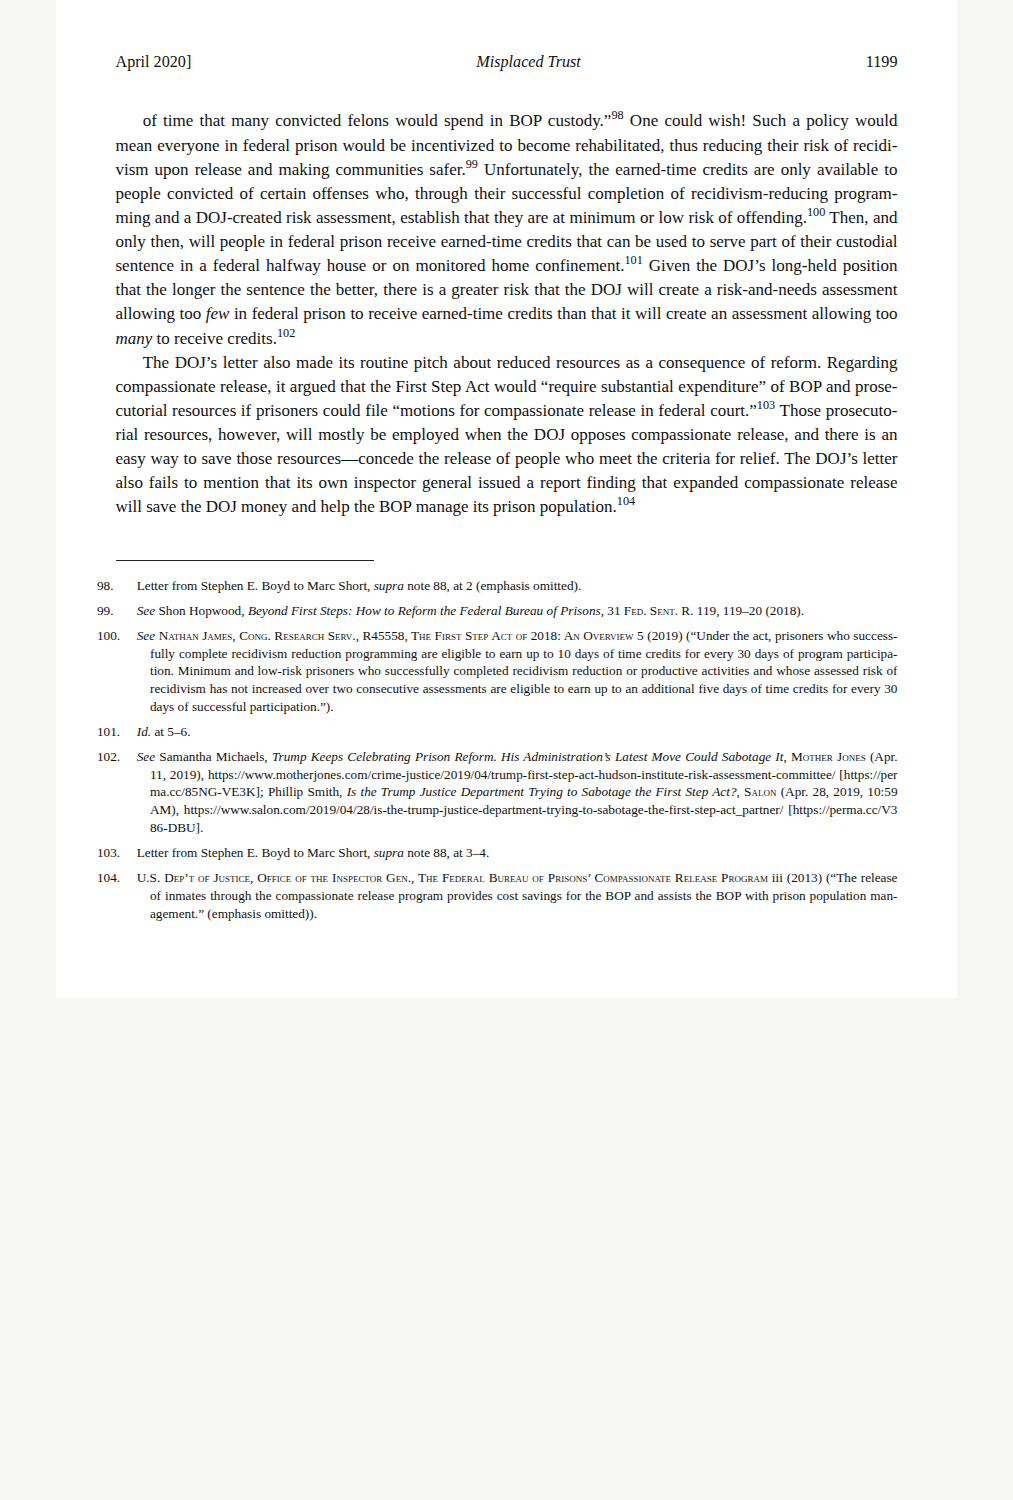April 2020] Misplaced Trust 1199
of time that many convicted felons would spend in BOP custody.”98 One could wish! Such a policy would mean everyone in federal prison would be incentivized to become rehabilitated, thus reducing their risk of recidivism upon release and making communities safer.99 Unfortunately, the earned-time credits are only available to people convicted of certain offenses who, through their successful completion of recidivism-reducing programming and a DOJ-created risk assessment, establish that they are at minimum or low risk of offending.100 Then, and only then, will people in federal prison receive earned-time credits that can be used to serve part of their custodial sentence in a federal halfway house or on monitored home confinement.101 Given the DOJ’s long-held position that the longer the sentence the better, there is a greater risk that the DOJ will create a risk-and-needs assessment allowing too few in federal prison to receive earned-time credits than that it will create an assessment allowing too many to receive credits.102
The DOJ’s letter also made its routine pitch about reduced resources as a consequence of reform. Regarding compassionate release, it argued that the First Step Act would “require substantial expenditure” of BOP and prosecutorial resources if prisoners could file “motions for compassionate release in federal court.”103 Those prosecutorial resources, however, will mostly be employed when the DOJ opposes compassionate release, and there is an easy way to save those resources—concede the release of people who meet the criteria for relief. The DOJ’s letter also fails to mention that its own inspector general issued a report finding that expanded compassionate release will save the DOJ money and help the BOP manage its prison population.104
Letter from Stephen E. Boyd to Marc Short, supra note 88, at 2 (emphasis omitted).
See Shon Hopwood, Beyond First Steps: How to Reform the Federal Bureau of Prisons, 31 Fed. Sent. R. 119, 119–20 (2018).
See Nathan James, Cong. Research Serv., R45558, The First Step Act of 2018: An Overview 5 (2019) (“Under the act, prisoners who successfully complete recidivism reduction programming are eligible to earn up to 10 days of time credits for every 30 days of program participation. Minimum and low-risk prisoners who successfully completed recidivism reduction or productive activities and whose assessed risk of recidivism has not increased over two consecutive assessments are eligible to earn up to an additional five days of time credits for every 30 days of successful participation.”).
Id. at 5–6.
See Samantha Michaels, Trump Keeps Celebrating Prison Reform. His Administration’s Latest Move Could Sabotage It, Mother Jones (Apr. 11, 2019), https://www.motherjones.com/crime-justice/2019/04/trump-first-step-act-hudson-institute-risk-assessment-committee/ [https://perma.cc/85NG-VE3K]; Phillip Smith, Is the Trump Justice Department Trying to Sabotage the First Step Act?, Salon (Apr. 28, 2019, 10:59 AM), https://www.salon.com/2019/04/28/is-the-trump-justice-department-trying-to-sabotage-the-first-step-act_partner/ [https://perma.cc/V386-DBU].
Letter from Stephen E. Boyd to Marc Short, supra note 88, at 3–4.
U.S. Dep’t of Justice, Office of the Inspector Gen., The Federal Bureau of Prisons’ Compassionate Release Program iii (2013) (“The release of inmates through the compassionate release program provides cost savings for the BOP and assists the BOP with prison population management.” (emphasis omitted)).